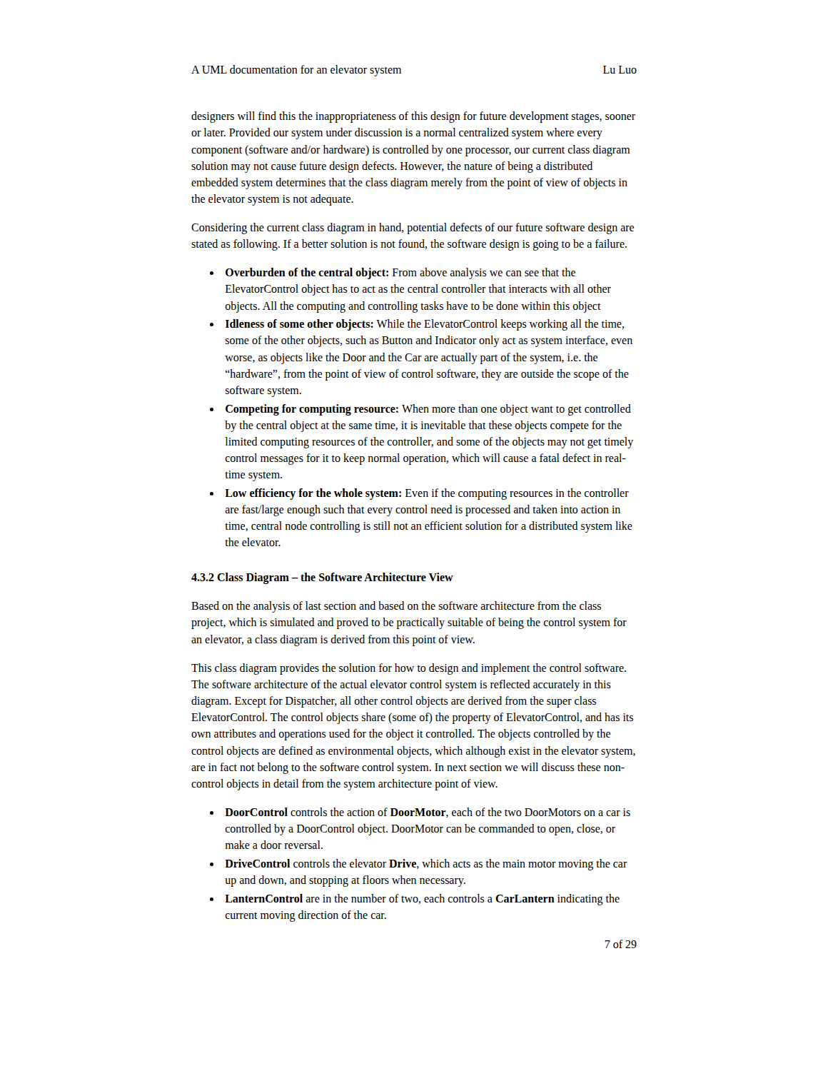A UML documentation for an elevator system Lu Luo
designers will find this the inappropriateness of this design for future development stages, sooner or later. Provided our system under discussion is a normal centralized system where every component (software and/or hardware) is controlled by one processor, our current class diagram solution may not cause future design defects. However, the nature of being a distributed embedded system determines that the class diagram merely from the point of view of objects in the elevator system is not adequate.
Considering the current class diagram in hand, potential defects of our future software design are stated as following. If a better solution is not found, the software design is going to be a failure.
Overburden of the central object: From above analysis we can see that the ElevatorControl object has to act as the central controller that interacts with all other objects. All the computing and controlling tasks have to be done within this object
Idleness of some other objects: While the ElevatorControl keeps working all the time, some of the other objects, such as Button and Indicator only act as system interface, even worse, as objects like the Door and the Car are actually part of the system, i.e. the “hardware”, from the point of view of control software, they are outside the scope of the software system.
Competing for computing resource: When more than one object want to get controlled by the central object at the same time, it is inevitable that these objects compete for the limited computing resources of the controller, and some of the objects may not get timely control messages for it to keep normal operation, which will cause a fatal defect in real-time system.
Low efficiency for the whole system: Even if the computing resources in the controller are fast/large enough such that every control need is processed and taken into action in time, central node controlling is still not an efficient solution for a distributed system like the elevator.
4.3.2 Class Diagram – the Software Architecture View
Based on the analysis of last section and based on the software architecture from the class project, which is simulated and proved to be practically suitable of being the control system for an elevator, a class diagram is derived from this point of view.
This class diagram provides the solution for how to design and implement the control software. The software architecture of the actual elevator control system is reflected accurately in this diagram. Except for Dispatcher, all other control objects are derived from the super class ElevatorControl. The control objects share (some of) the property of ElevatorControl, and has its own attributes and operations used for the object it controlled. The objects controlled by the control objects are defined as environmental objects, which although exist in the elevator system, are in fact not belong to the software control system. In next section we will discuss these non-control objects in detail from the system architecture point of view.
DoorControl controls the action of DoorMotor, each of the two DoorMotors on a car is controlled by a DoorControl object. DoorMotor can be commanded to open, close, or make a door reversal.
DriveControl controls the elevator Drive, which acts as the main motor moving the car up and down, and stopping at floors when necessary.
LanternControl are in the number of two, each controls a CarLantern indicating the current moving direction of the car.
7 of 29